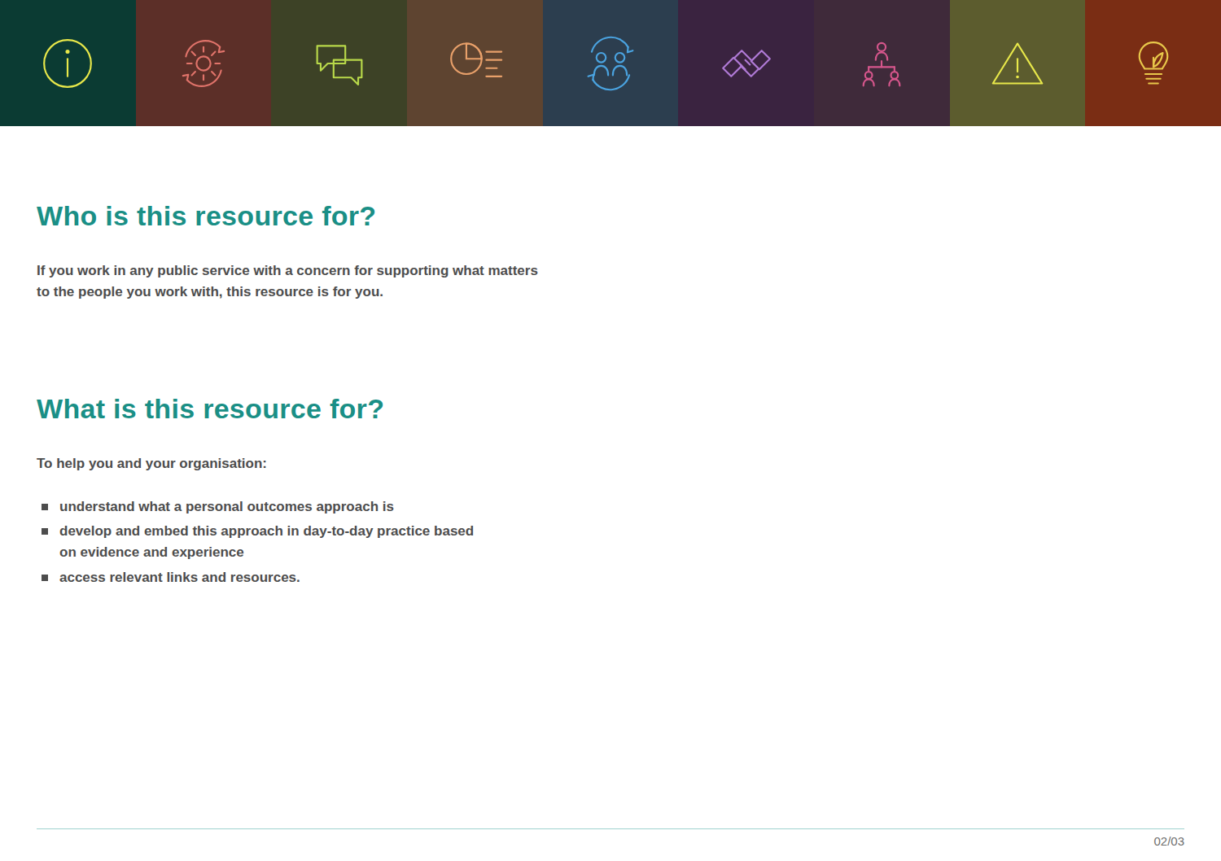Who is this resource for?
If you work in any public service with a concern for supporting what matters
to the people you work with, this resource is for you.
What is this resource for?
To help you and your organisation:
understand what a personal outcomes approach is
develop and embed this approach in day-to-day practice based
on evidence and experience
access relevant links and resources.
02/03